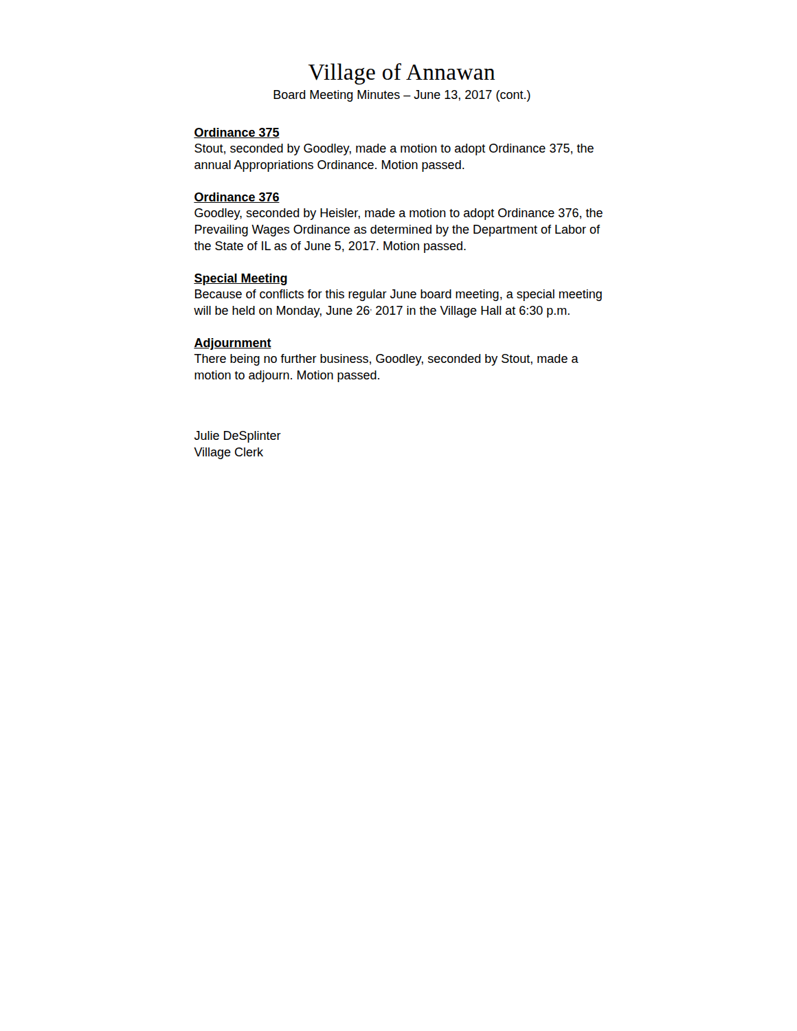Village of Annawan
Board Meeting Minutes – June 13, 2017 (cont.)
Ordinance 375
Stout, seconded by Goodley, made a motion to adopt Ordinance 375, the annual Appropriations Ordinance. Motion passed.
Ordinance 376
Goodley, seconded by Heisler, made a motion to adopt Ordinance 376, the Prevailing Wages Ordinance as determined by the Department of Labor of the State of IL as of June 5, 2017. Motion passed.
Special Meeting
Because of conflicts for this regular June board meeting, a special meeting will be held on Monday, June 26, 2017 in the Village Hall at 6:30 p.m.
Adjournment
There being no further business, Goodley, seconded by Stout, made a motion to adjourn. Motion passed.
Julie DeSplinter
Village Clerk